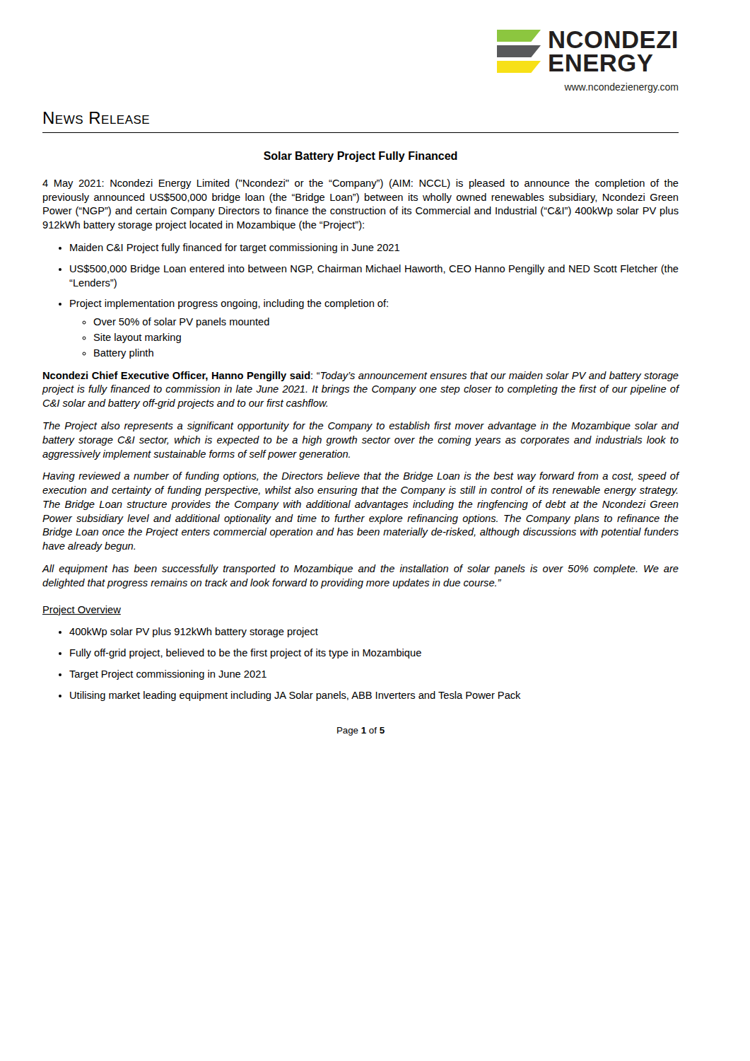NCONDEZI ENERGY
www.ncondezienergy.com
News Release
Solar Battery Project Fully Financed
4 May 2021: Ncondezi Energy Limited ("Ncondezi" or the “Company”) (AIM: NCCL) is pleased to announce the completion of the previously announced US$500,000 bridge loan (the “Bridge Loan”) between its wholly owned renewables subsidiary, Ncondezi Green Power (“NGP”) and certain Company Directors to finance the construction of its Commercial and Industrial (“C&I”) 400kWp solar PV plus 912kWh battery storage project located in Mozambique (the “Project”):
Maiden C&I Project fully financed for target commissioning in June 2021
US$500,000 Bridge Loan entered into between NGP, Chairman Michael Haworth, CEO Hanno Pengilly and NED Scott Fletcher (the “Lenders”)
Project implementation progress ongoing, including the completion of:
Over 50% of solar PV panels mounted
Site layout marking
Battery plinth
Ncondezi Chief Executive Officer, Hanno Pengilly said: “Today’s announcement ensures that our maiden solar PV and battery storage project is fully financed to commission in late June 2021. It brings the Company one step closer to completing the first of our pipeline of C&I solar and battery off-grid projects and to our first cashflow.
The Project also represents a significant opportunity for the Company to establish first mover advantage in the Mozambique solar and battery storage C&I sector, which is expected to be a high growth sector over the coming years as corporates and industrials look to aggressively implement sustainable forms of self power generation.
Having reviewed a number of funding options, the Directors believe that the Bridge Loan is the best way forward from a cost, speed of execution and certainty of funding perspective, whilst also ensuring that the Company is still in control of its renewable energy strategy. The Bridge Loan structure provides the Company with additional advantages including the ringfencing of debt at the Ncondezi Green Power subsidiary level and additional optionality and time to further explore refinancing options. The Company plans to refinance the Bridge Loan once the Project enters commercial operation and has been materially de-risked, although discussions with potential funders have already begun.
All equipment has been successfully transported to Mozambique and the installation of solar panels is over 50% complete. We are delighted that progress remains on track and look forward to providing more updates in due course.”
Project Overview
400kWp solar PV plus 912kWh battery storage project
Fully off-grid project, believed to be the first project of its type in Mozambique
Target Project commissioning in June 2021
Utilising market leading equipment including JA Solar panels, ABB Inverters and Tesla Power Pack
Page 1 of 5